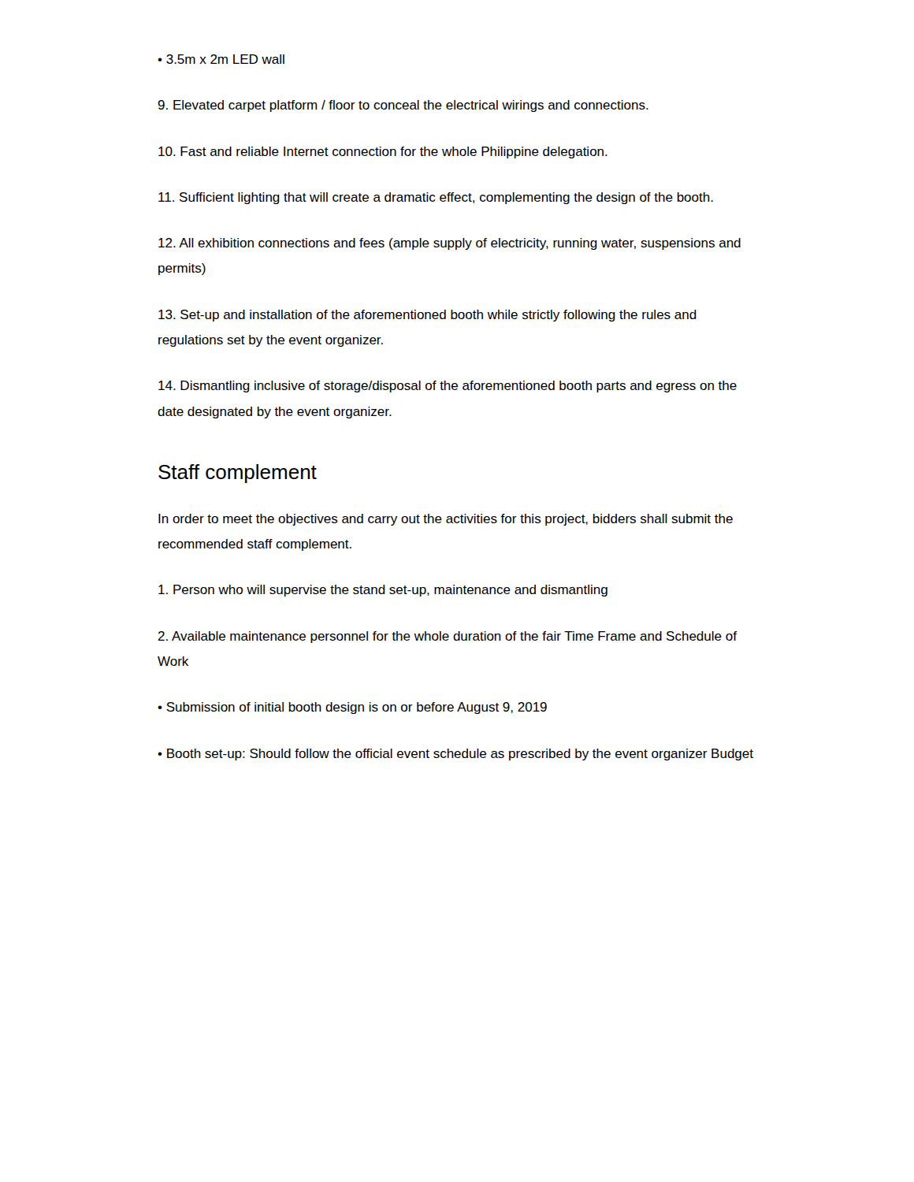• 3.5m x 2m LED wall
9. Elevated carpet platform / floor to conceal the electrical wirings and connections.
10. Fast and reliable Internet connection for the whole Philippine delegation.
11. Sufficient lighting that will create a dramatic effect, complementing the design of the booth.
12. All exhibition connections and fees (ample supply of electricity, running water, suspensions and permits)
13. Set-up and installation of the aforementioned booth while strictly following the rules and regulations set by the event organizer.
14. Dismantling inclusive of storage/disposal of the aforementioned booth parts and egress on the date designated by the event organizer.
Staff complement
In order to meet the objectives and carry out the activities for this project, bidders shall submit the recommended staff complement.
1. Person who will supervise the stand set-up, maintenance and dismantling
2. Available maintenance personnel for the whole duration of the fair Time Frame and Schedule of Work
• Submission of initial booth design is on or before August 9, 2019
• Booth set-up: Should follow the official event schedule as prescribed by the event organizer Budget